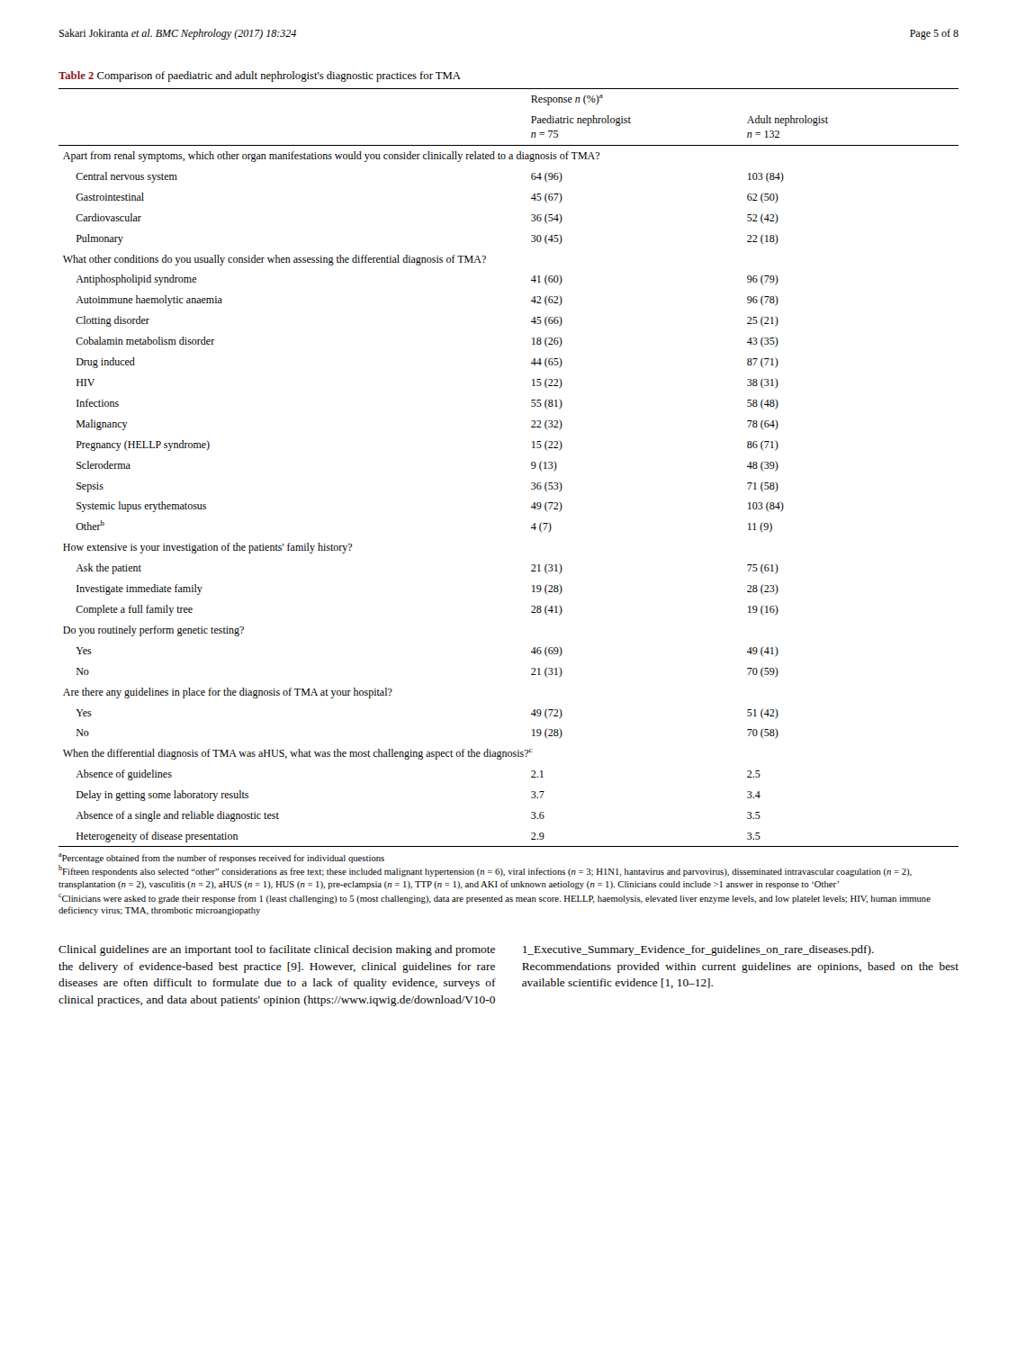Sakari Jokiranta et al. BMC Nephrology (2017) 18:324
Page 5 of 8
Table 2 Comparison of paediatric and adult nephrologist's diagnostic practices for TMA
| | Response n (%) a |
| --- | --- |
| | Paediatric nephrologist n = 75 | Adult nephrologist n = 132 |
| Apart from renal symptoms, which other organ manifestations would you consider clinically related to a diagnosis of TMA? |
| Central nervous system | 64 (96) | 103 (84) |
| Gastrointestinal | 45 (67) | 62 (50) |
| Cardiovascular | 36 (54) | 52 (42) |
| Pulmonary | 30 (45) | 22 (18) |
| What other conditions do you usually consider when assessing the differential diagnosis of TMA? |
| Antiphospholipid syndrome | 41 (60) | 96 (79) |
| Autoimmune haemolytic anaemia | 42 (62) | 96 (78) |
| Clotting disorder | 45 (66) | 25 (21) |
| Cobalamin metabolism disorder | 18 (26) | 43 (35) |
| Drug induced | 44 (65) | 87 (71) |
| HIV | 15 (22) | 38 (31) |
| Infections | 55 (81) | 58 (48) |
| Malignancy | 22 (32) | 78 (64) |
| Pregnancy (HELLP syndrome) | 15 (22) | 86 (71) |
| Scleroderma | 9 (13) | 48 (39) |
| Sepsis | 36 (53) | 71 (58) |
| Systemic lupus erythematosus | 49 (72) | 103 (84) |
| Other b | 4 (7) | 11 (9) |
| How extensive is your investigation of the patients' family history? |
| Ask the patient | 21 (31) | 75 (61) |
| Investigate immediate family | 19 (28) | 28 (23) |
| Complete a full family tree | 28 (41) | 19 (16) |
| Do you routinely perform genetic testing? |
| Yes | 46 (69) | 49 (41) |
| No | 21 (31) | 70 (59) |
| Are there any guidelines in place for the diagnosis of TMA at your hospital? |
| Yes | 49 (72) | 51 (42) |
| No | 19 (28) | 70 (58) |
| When the differential diagnosis of TMA was aHUS, what was the most challenging aspect of the diagnosis? c |
| Absence of guidelines | 2.1 | 2.5 |
| Delay in getting some laboratory results | 3.7 | 3.4 |
| Absence of a single and reliable diagnostic test | 3.6 | 3.5 |
| Heterogeneity of disease presentation | 2.9 | 3.5 |
aPercentage obtained from the number of responses received for individual questions
bFifteen respondents also selected “other” considerations as free text; these included malignant hypertension (n = 6), viral infections (n = 3; H1N1, hantavirus and parvovirus), disseminated intravascular coagulation (n = 2), transplantation (n = 2), vasculitis (n = 2), aHUS (n = 1), HUS (n = 1), pre-eclampsia (n = 1), TTP (n = 1), and AKI of unknown aetiology (n = 1). Clinicians could include >1 answer in response to ‘Other’
cClinicians were asked to grade their response from 1 (least challenging) to 5 (most challenging), data are presented as mean score. HELLP, haemolysis, elevated liver enzyme levels, and low platelet levels; HIV, human immune deficiency virus; TMA, thrombotic microangiopathy
Clinical guidelines are an important tool to facilitate clinical decision making and promote the delivery of evidence-based best practice [9]. However, clinical guidelines for rare diseases are often difficult to formulate due to a lack of quality evidence, surveys of clinical practices, and data about patients' opinion (https://www.iqwig.de/download/V10-01_Executive_Summary_Evidence_for_guidelines_on_rare_diseases.pdf). Recommendations provided within current guidelines are opinions, based on the best available scientific evidence [1, 10–12].